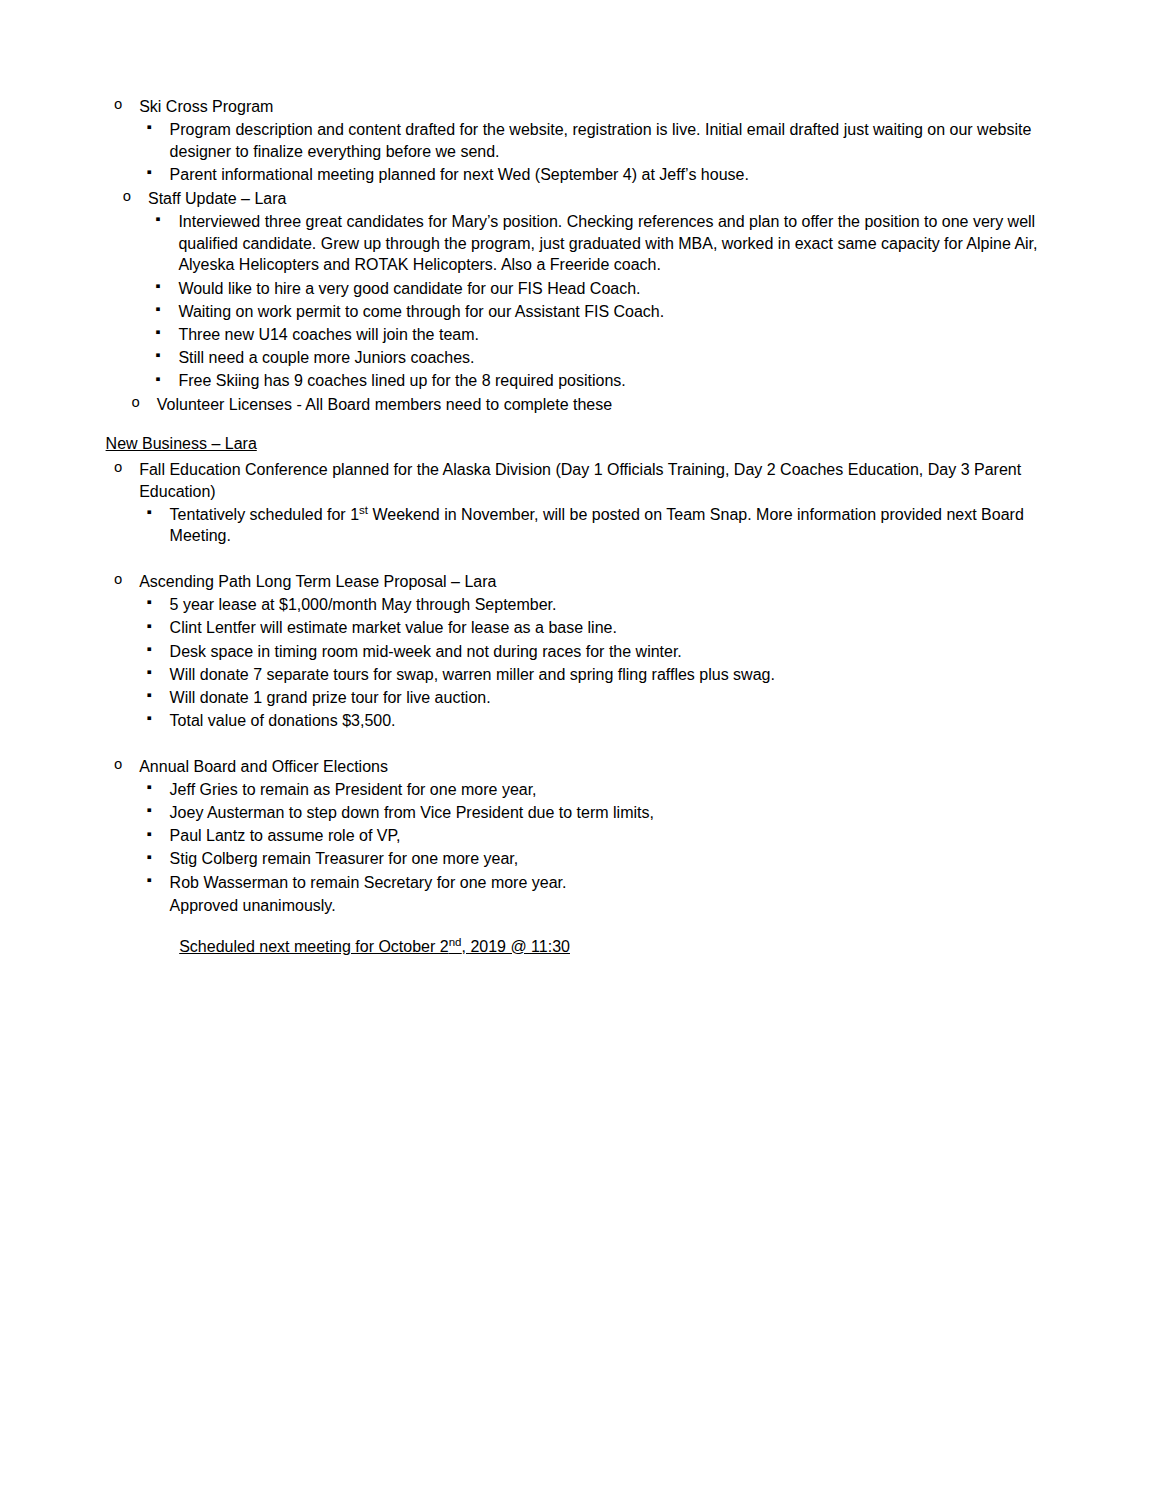Ski Cross Program
Program description and content drafted for the website, registration is live. Initial email drafted just waiting on our website designer to finalize everything before we send.
Parent informational meeting planned for next Wed (September 4) at Jeff’s house.
Staff Update – Lara
Interviewed three great candidates for Mary’s position. Checking references and plan to offer the position to one very well qualified candidate. Grew up through the program, just graduated with MBA, worked in exact same capacity for Alpine Air, Alyeska Helicopters and ROTAK Helicopters. Also a Freeride coach.
Would like to hire a very good candidate for our FIS Head Coach.
Waiting on work permit to come through for our Assistant FIS Coach.
Three new U14 coaches will join the team.
Still need a couple more Juniors coaches.
Free Skiing has 9 coaches lined up for the 8 required positions.
Volunteer Licenses - All Board members need to complete these
New Business – Lara
Fall Education Conference planned for the Alaska Division (Day 1 Officials Training, Day 2 Coaches Education, Day 3 Parent Education)
Tentatively scheduled for 1st Weekend in November, will be posted on Team Snap. More information provided next Board Meeting.
Ascending Path Long Term Lease Proposal – Lara
5 year lease at $1,000/month May through September.
Clint Lentfer will estimate market value for lease as a base line.
Desk space in timing room mid-week and not during races for the winter.
Will donate 7 separate tours for swap, warren miller and spring fling raffles plus swag.
Will donate 1 grand prize tour for live auction.
Total value of donations $3,500.
Annual Board and Officer Elections
Jeff Gries to remain as President for one more year,
Joey Austerman to step down from Vice President due to term limits,
Paul Lantz to assume role of VP,
Stig Colberg remain Treasurer for one more year,
Rob Wasserman to remain Secretary for one more year.
Approved unanimously.
Scheduled next meeting for October 2nd, 2019 @ 11:30